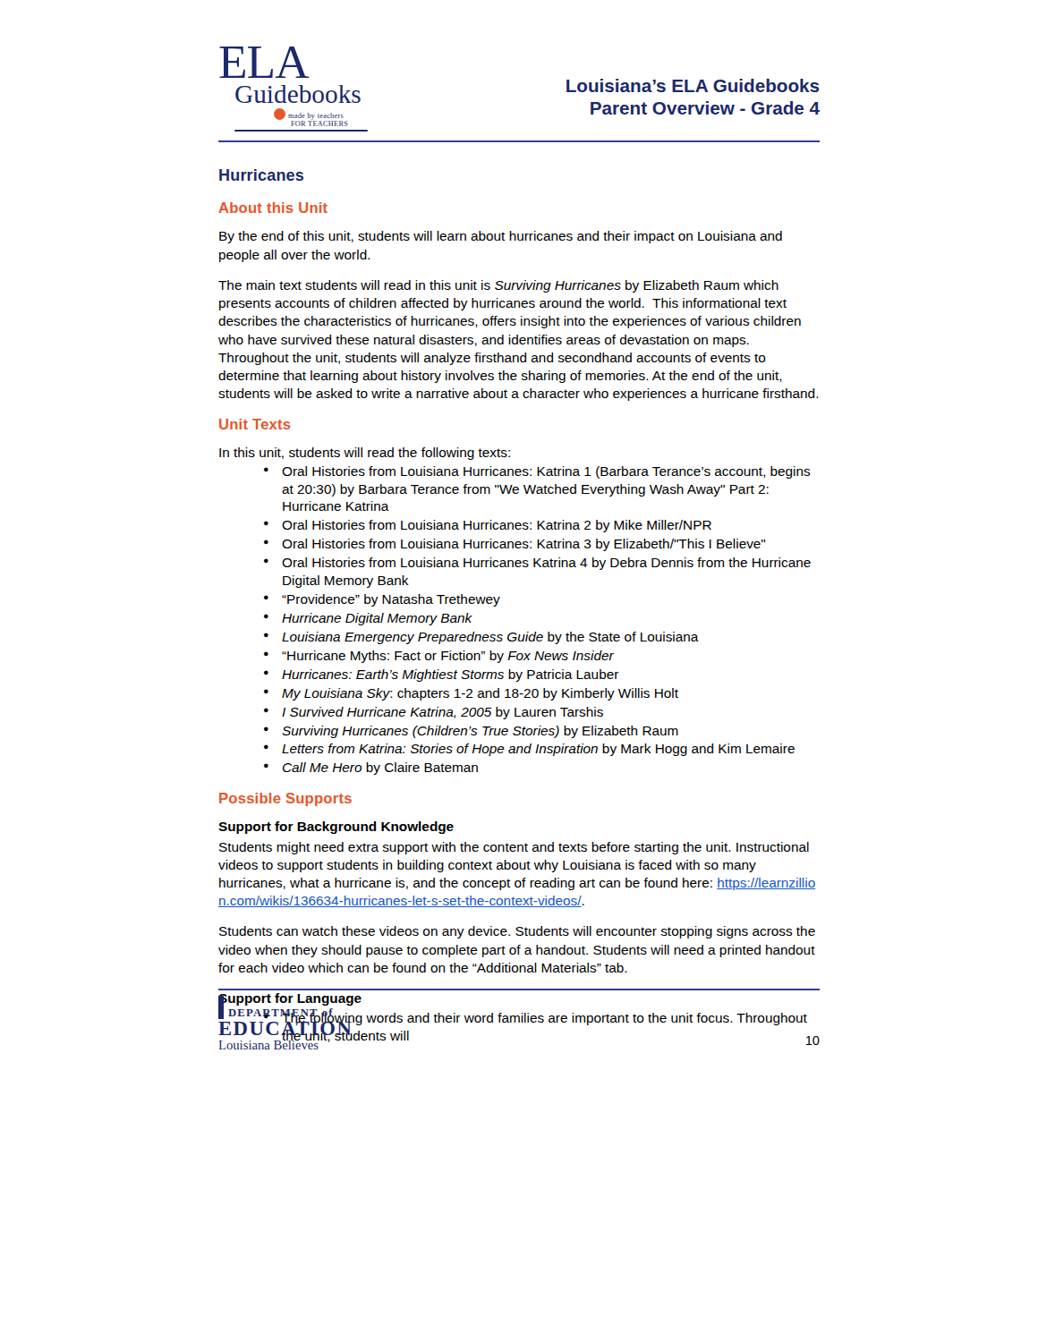ELA
Guidebooks
made by teachers
FOR TEACHERS
Louisiana’s ELA Guidebooks
Parent Overview - Grade 4
Hurricanes
About this Unit
By the end of this unit, students will learn about hurricanes and their impact on Louisiana and people all over the world.
The main text students will read in this unit is Surviving Hurricanes by Elizabeth Raum which presents accounts of children affected by hurricanes around the world. This informational text describes the characteristics of hurricanes, offers insight into the experiences of various children who have survived these natural disasters, and identifies areas of devastation on maps. Throughout the unit, students will analyze firsthand and secondhand accounts of events to determine that learning about history involves the sharing of memories. At the end of the unit, students will be asked to write a narrative about a character who experiences a hurricane firsthand.
Unit Texts
In this unit, students will read the following texts:
Oral Histories from Louisiana Hurricanes: Katrina 1 (Barbara Terance’s account, begins at 20:30) by Barbara Terance from "We Watched Everything Wash Away" Part 2: Hurricane Katrina
Oral Histories from Louisiana Hurricanes: Katrina 2 by Mike Miller/NPR
Oral Histories from Louisiana Hurricanes: Katrina 3 by Elizabeth/"This I Believe"
Oral Histories from Louisiana Hurricanes Katrina 4 by Debra Dennis from the Hurricane Digital Memory Bank
“Providence” by Natasha Trethewey
Hurricane Digital Memory Bank
Louisiana Emergency Preparedness Guide by the State of Louisiana
“Hurricane Myths: Fact or Fiction” by Fox News Insider
Hurricanes: Earth’s Mightiest Storms by Patricia Lauber
My Louisiana Sky: chapters 1-2 and 18-20 by Kimberly Willis Holt
I Survived Hurricane Katrina, 2005 by Lauren Tarshis
Surviving Hurricanes (Children’s True Stories) by Elizabeth Raum
Letters from Katrina: Stories of Hope and Inspiration by Mark Hogg and Kim Lemaire
Call Me Hero by Claire Bateman
Possible Supports
Support for Background Knowledge
Students might need extra support with the content and texts before starting the unit. Instructional videos to support students in building context about why Louisiana is faced with so many hurricanes, what a hurricane is, and the concept of reading art can be found here: https://learnzillion.com/wikis/136634-hurricanes-let-s-set-the-context-videos/.
Students can watch these videos on any device. Students will encounter stopping signs across the video when they should pause to complete part of a handout. Students will need a printed handout for each video which can be found on the “Additional Materials” tab.
Support for Language
The following words and their word families are important to the unit focus. Throughout the unit, students will
DEPARTMENT of
EDUCATION
Louisiana Believes
10